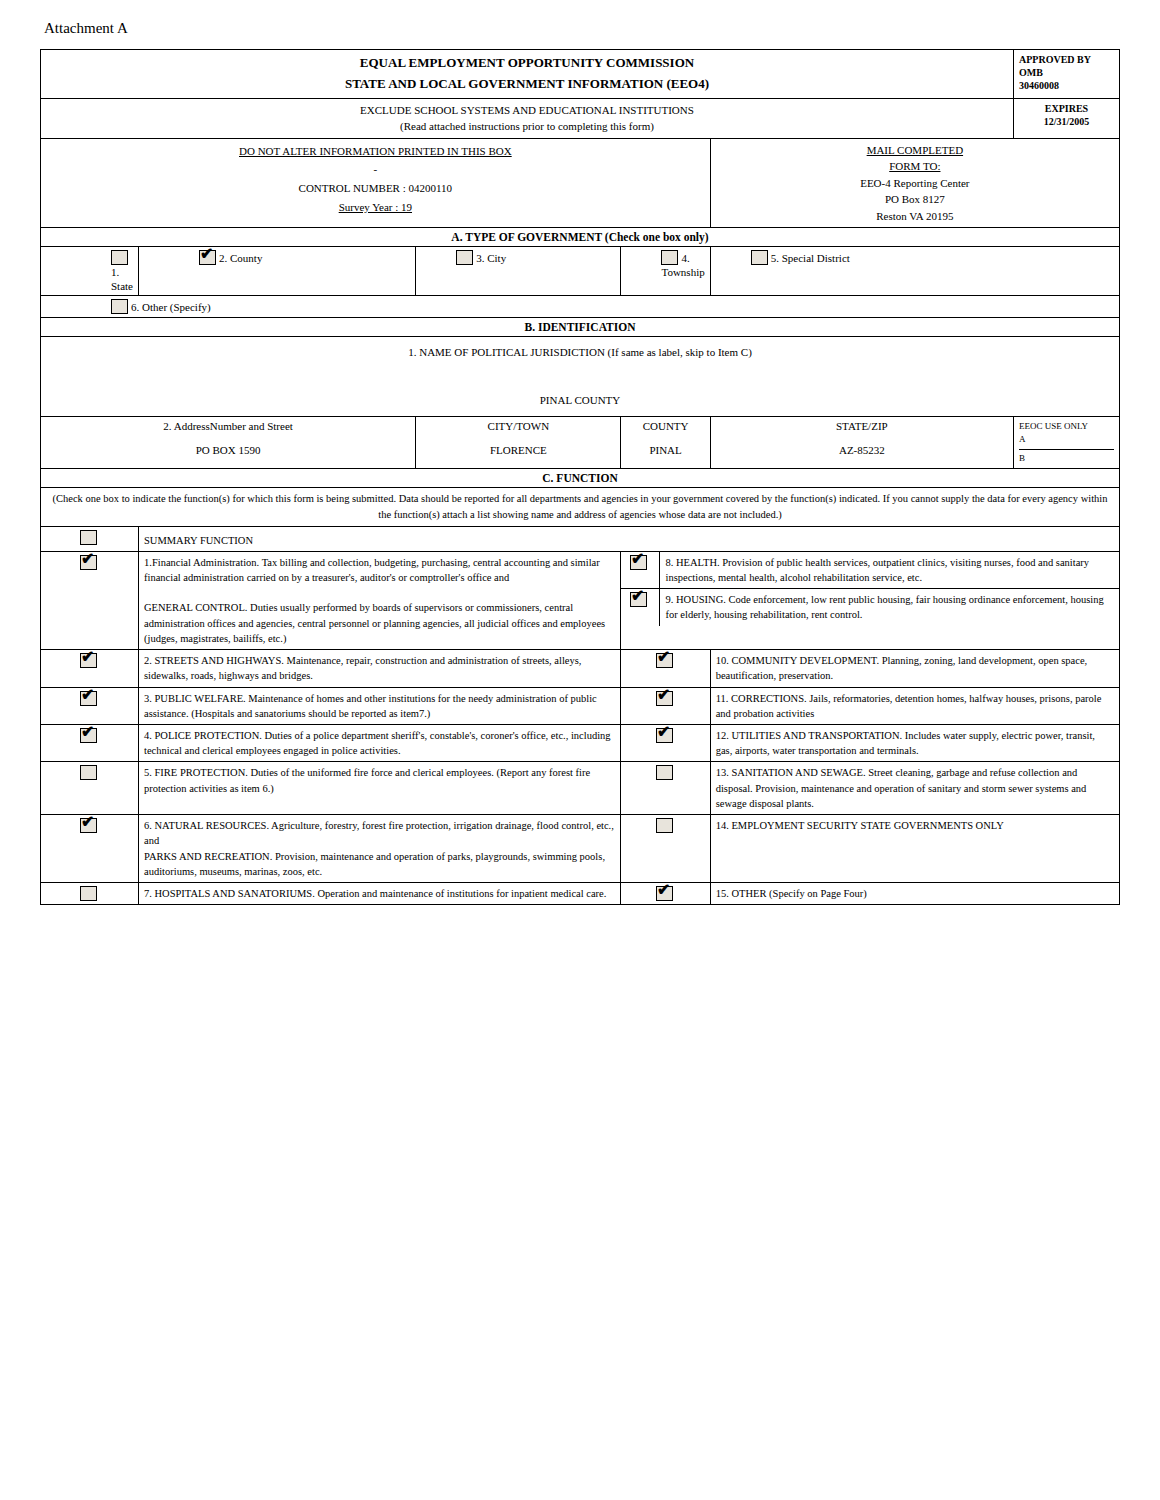Attachment A
| EQUAL EMPLOYMENT OPPORTUNITY COMMISSION STATE AND LOCAL GOVERNMENT INFORMATION (EEO4) | APPROVED BY OMB 30460008 |
| EXCLUDE SCHOOL SYSTEMS AND EDUCATIONAL INSTITUTIONS (Read attached instructions prior to completing this form) | EXPIRES 12/31/2005 |
| DO NOT ALTER INFORMATION PRINTED IN THIS BOX - CONTROL NUMBER : 04200110 Survey Year : 19 | MAIL COMPLETED FORM TO: EEO-4 Reporting Center PO Box 8127 Reston VA 20195 |
| A. TYPE OF GOVERNMENT (Check one box only) |
| 1. State | 2. County | 3. City | 4. Township | 5. Special District |
| 6. Other (Specify) |
| B. IDENTIFICATION |
| 1. NAME OF POLITICAL JURISDICTION (If same as label, skip to Item C) PINAL COUNTY |
| 2. AddressNumber and Street PO BOX 1590 | CITY/TOWN FLORENCE | COUNTY PINAL | STATE/ZIP AZ-85232 | EEOC USE ONLY A B |
| C. FUNCTION |
| (Check one box to indicate the function(s) for which this form is being submitted. Data should be reported for all departments and agencies in your government covered by the function(s) indicated. If you cannot supply the data for every agency within the function(s) attach a list showing name and address of agencies whose data are not included.) |
| | SUMMARY FUNCTION |
| | 1.Financial Administration. Tax billing and collection, budgeting, purchasing, central accounting and similar financial administration carried on by a treasurer's, auditor's or comptroller's office and GENERAL CONTROL. Duties usually performed by boards of supervisors or commissioners, central administration offices and agencies, central personnel or planning agencies, all judicial offices and employees (judges, magistrates, bailiffs, etc.) | / / 8. HEALTH. Provision of public health services, outpatient clinics, visiting nurses, food and sanitary inspections, mental health, alcohol rehabilitation service, etc. / / / 9. HOUSING. Code enforcement, low rent public housing, fair housing ordinance enforcement, housing for elderly, housing rehabilitation, rent control. / |
| | 2. STREETS AND HIGHWAYS. Maintenance, repair, construction and administration of streets, alleys, sidewalks, roads, highways and bridges. | | 10. COMMUNITY DEVELOPMENT. Planning, zoning, land development, open space, beautification, preservation. |
| | 3. PUBLIC WELFARE. Maintenance of homes and other institutions for the needy administration of public assistance. (Hospitals and sanatoriums should be reported as item7.) | | 11. CORRECTIONS. Jails, reformatories, detention homes, halfway houses, prisons, parole and probation activities |
| | 4. POLICE PROTECTION. Duties of a police department sheriff's, constable's, coroner's office, etc., including technical and clerical employees engaged in police activities. | | 12. UTILITIES AND TRANSPORTATION. Includes water supply, electric power, transit, gas, airports, water transportation and terminals. |
| | 5. FIRE PROTECTION. Duties of the uniformed fire force and clerical employees. (Report any forest fire protection activities as item 6.) | | 13. SANITATION AND SEWAGE. Street cleaning, garbage and refuse collection and disposal. Provision, maintenance and operation of sanitary and storm sewer systems and sewage disposal plants. |
| | 6. NATURAL RESOURCES. Agriculture, forestry, forest fire protection, irrigation drainage, flood control, etc., and PARKS AND RECREATION. Provision, maintenance and operation of parks, playgrounds, swimming pools, auditoriums, museums, marinas, zoos, etc. | | 14. EMPLOYMENT SECURITY STATE GOVERNMENTS ONLY |
| | 7. HOSPITALS AND SANATORIUMS. Operation and maintenance of institutions for inpatient medical care. | | 15. OTHER (Specify on Page Four) |